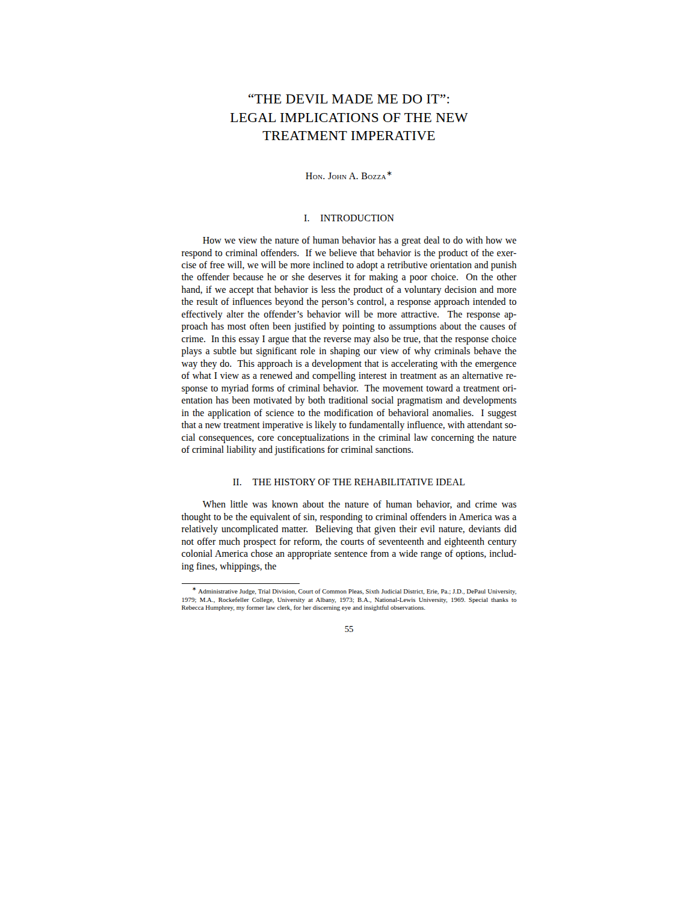“The Devil Made Me Do It”:
Legal Implications of the New
Treatment Imperative
Hon. John A. Bozza∗
I. Introduction
How we view the nature of human behavior has a great deal to do with how we respond to criminal offenders. If we believe that behavior is the product of the exercise of free will, we will be more inclined to adopt a retributive orientation and punish the offender because he or she deserves it for making a poor choice. On the other hand, if we accept that behavior is less the product of a voluntary decision and more the result of influences beyond the person’s control, a response approach intended to effectively alter the offender’s behavior will be more attractive. The response approach has most often been justified by pointing to assumptions about the causes of crime. In this essay I argue that the reverse may also be true, that the response choice plays a subtle but significant role in shaping our view of why criminals behave the way they do. This approach is a development that is accelerating with the emergence of what I view as a renewed and compelling interest in treatment as an alternative response to myriad forms of criminal behavior. The movement toward a treatment orientation has been motivated by both traditional social pragmatism and developments in the application of science to the modification of behavioral anomalies. I suggest that a new treatment imperative is likely to fundamentally influence, with attendant social consequences, core conceptualizations in the criminal law concerning the nature of criminal liability and justifications for criminal sanctions.
II. The History of the Rehabilitative Ideal
When little was known about the nature of human behavior, and crime was thought to be the equivalent of sin, responding to criminal offenders in America was a relatively uncomplicated matter. Believing that given their evil nature, deviants did not offer much prospect for reform, the courts of seventeenth and eighteenth century colonial America chose an appropriate sentence from a wide range of options, including fines, whippings, the
∗ Administrative Judge, Trial Division, Court of Common Pleas, Sixth Judicial District, Erie, Pa.; J.D., DePaul University, 1979; M.A., Rockefeller College, University at Albany, 1973; B.A., National-Lewis University, 1969. Special thanks to Rebecca Humphrey, my former law clerk, for her discerning eye and insightful observations.
55